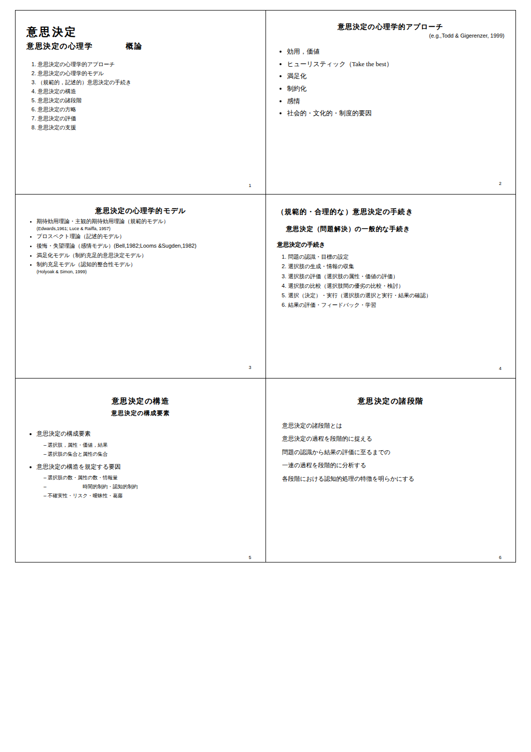| 意思決定 意思決定の心理学 概論 意思決定の心理学的アプローチ 意思決定の心理学的モデル （規範的，記述的）意思決定の手続き 意思決定の構造 意思決定の諸段階 意思決定の方略 意思決定の評価 意思決定の支援 1 | 意思決定の心理学的アプローチ (e.g.,Todd & Gigerenzer, 1999) 効用，価値 ヒューリスティック（ Take the best ） 満足化 制約化 感情 社会的・文化的・制度的要因 2 |
| 意思決定の心理学的モデル 期待効用理論・主観的期待効用理論（規範的モデル） (Edwards,1961; Luce & Raiffa, 1957) プロスペクト理論（記述的モデル） 後悔・失望理論（感情モデル）(Bell,1982;Looms &Sugden,1982) 満足化モデル（制約充足的意思決定モデル） 制約充足モデル（認知的整合性モデル） (Holyoak & Simon, 1999) 3 | （規範的・合理的な）意思決定の手続き 意思決定（問題解決）の一般的な手続き 意思決定の手続き 問題の認識・目標の設定 選択肢の生成・情報の収集 選択肢の評価（選択肢の属性・価値の評価） 選択肢の比較（選択肢間の優劣の比較・検討） 選択（決定）・実行（選択肢の選択と実行・結果の確認） 結果の評価・フィードバック・学習 4 |
| 意思決定の構造 意思決定の構成要素 意思決定の構成要素 選択肢，属性・価値，結果 選択肢の集合と属性の集合 意思決定の構造を規定する要因 選択肢の数・属性の数・情報量 時間的制約・認知的制約 不確実性・リスク・曖昧性・葛藤 5 | 意思決定の諸段階 意思決定の諸段階とは 意思決定の過程を段階的に捉える 問題の認識から結果の評価に至るまでの 一連の過程を段階的に分析する 各段階における認知的処理の特徴を明らかにする 6 |